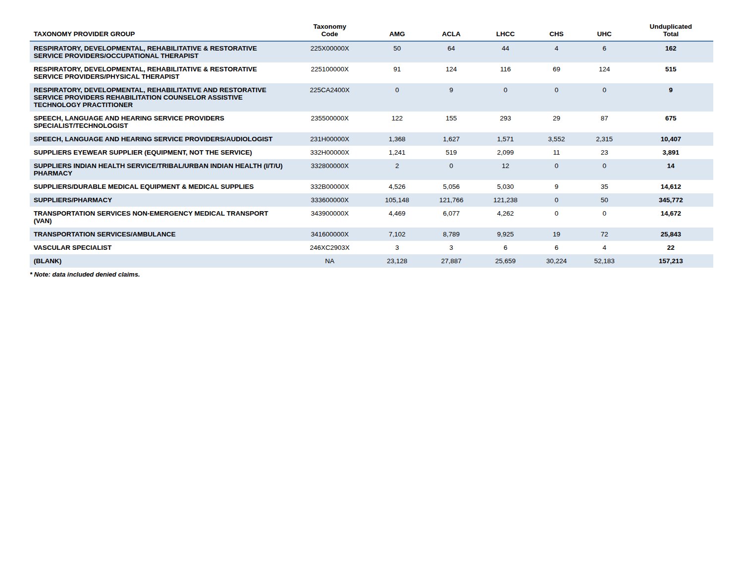| TAXONOMY PROVIDER GROUP | Taxonomy Code | AMG | ACLA | LHCC | CHS | UHC | Unduplicated Total |
| --- | --- | --- | --- | --- | --- | --- | --- |
| RESPIRATORY, DEVELOPMENTAL, REHABILITATIVE & RESTORATIVE SERVICE PROVIDERS/OCCUPATIONAL THERAPIST | 225X00000X | 50 | 64 | 44 | 4 | 6 | 162 |
| RESPIRATORY, DEVELOPMENTAL, REHABILITATIVE & RESTORATIVE SERVICE PROVIDERS/PHYSICAL THERAPIST | 225100000X | 91 | 124 | 116 | 69 | 124 | 515 |
| RESPIRATORY, DEVELOPMENTAL, REHABILITATIVE AND RESTORATIVE SERVICE PROVIDERS REHABILITATION COUNSELOR ASSISTIVE TECHNOLOGY PRACTITIONER | 225CA2400X | 0 | 9 | 0 | 0 | 0 | 9 |
| SPEECH, LANGUAGE AND HEARING SERVICE PROVIDERS SPECIALIST/TECHNOLOGIST | 235500000X | 122 | 155 | 293 | 29 | 87 | 675 |
| SPEECH, LANGUAGE AND HEARING SERVICE PROVIDERS/AUDIOLOGIST | 231H00000X | 1,368 | 1,627 | 1,571 | 3,552 | 2,315 | 10,407 |
| SUPPLIERS EYEWEAR SUPPLIER (EQUIPMENT, NOT THE SERVICE) | 332H00000X | 1,241 | 519 | 2,099 | 11 | 23 | 3,891 |
| SUPPLIERS INDIAN HEALTH SERVICE/TRIBAL/URBAN INDIAN HEALTH (I/T/U) PHARMACY | 332800000X | 2 | 0 | 12 | 0 | 0 | 14 |
| SUPPLIERS/DURABLE MEDICAL EQUIPMENT & MEDICAL SUPPLIES | 332B00000X | 4,526 | 5,056 | 5,030 | 9 | 35 | 14,612 |
| SUPPLIERS/PHARMACY | 333600000X | 105,148 | 121,766 | 121,238 | 0 | 50 | 345,772 |
| TRANSPORTATION SERVICES NON-EMERGENCY MEDICAL TRANSPORT (VAN) | 343900000X | 4,469 | 6,077 | 4,262 | 0 | 0 | 14,672 |
| TRANSPORTATION SERVICES/AMBULANCE | 341600000X | 7,102 | 8,789 | 9,925 | 19 | 72 | 25,843 |
| VASCULAR SPECIALIST | 246XC2903X | 3 | 3 | 6 | 6 | 4 | 22 |
| (BLANK) | NA | 23,128 | 27,887 | 25,659 | 30,224 | 52,183 | 157,213 |
* Note: data included denied claims.